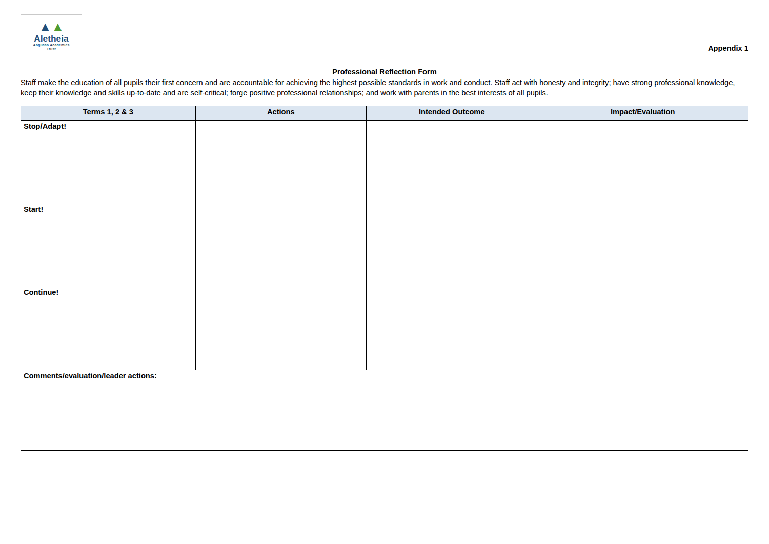▲▲
Aletheia
Anglican Academies
Trust
Appendix 1
Professional Reflection Form
Staff make the education of all pupils their first concern and are accountable for achieving the highest possible standards in work and conduct. Staff act with honesty and integrity; have strong professional knowledge, keep their knowledge and skills up-to-date and are self-critical; forge positive professional relationships; and work with parents in the best interests of all pupils.
| Terms 1, 2 & 3 | Actions | Intended Outcome | Impact/Evaluation |
| --- | --- | --- | --- |
| Stop/Adapt! | | | |
| Start! | | | |
| Continue! | | | |
| Comments/evaluation/leader actions: |